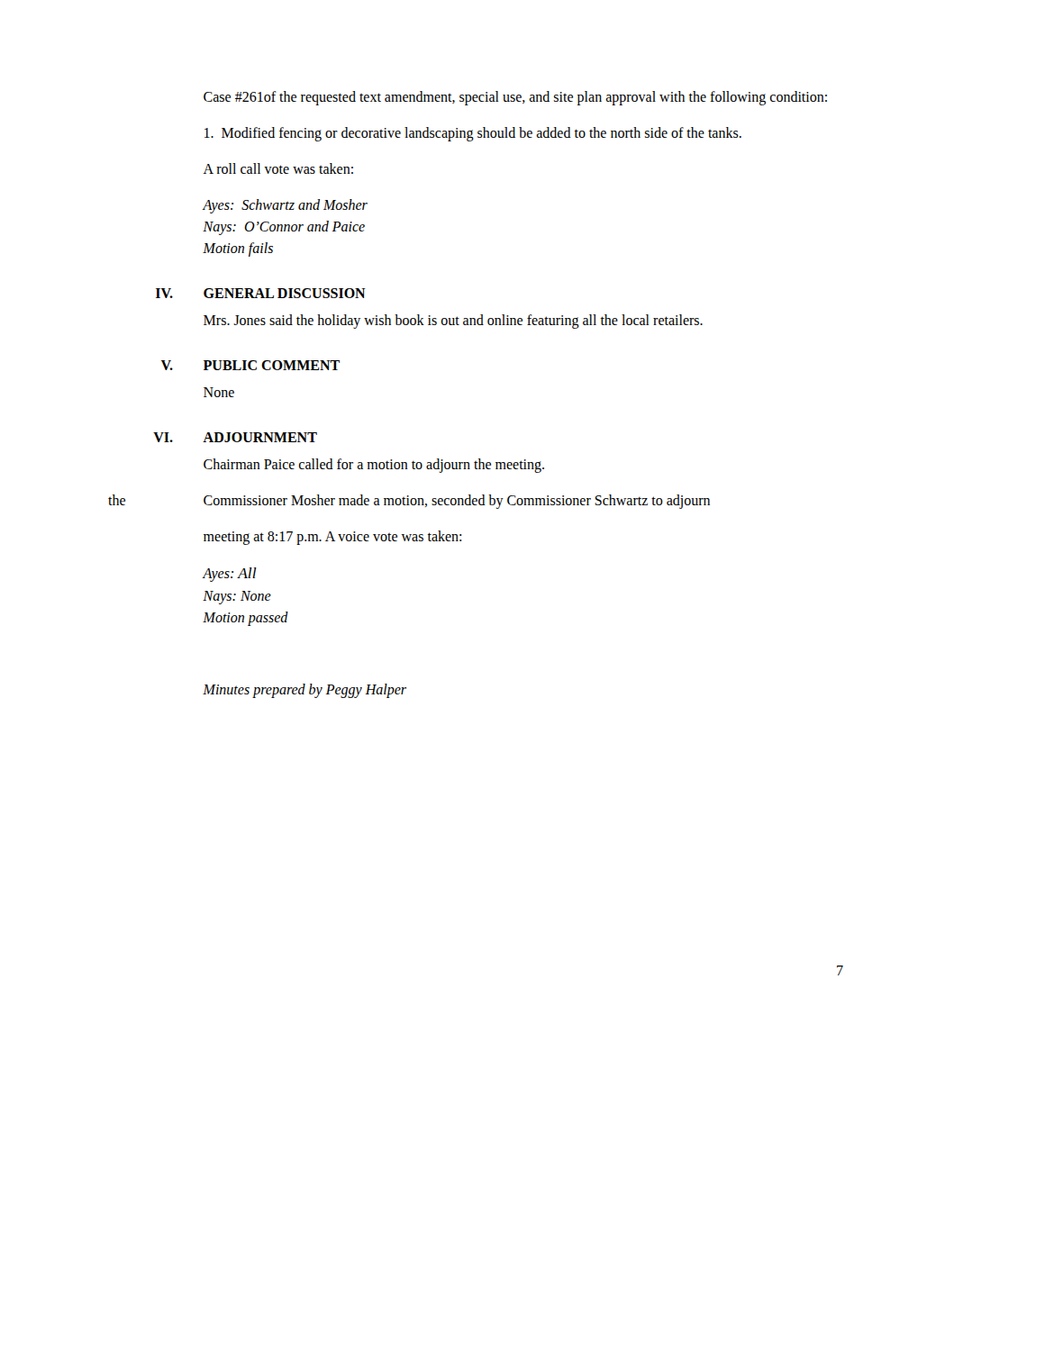Case #261of the requested text amendment, special use, and site plan approval with the following condition:
1. Modified fencing or decorative landscaping should be added to the north side of the tanks.
A roll call vote was taken:
Ayes: Schwartz and Mosher
Nays: O’Connor and Paice
Motion fails
IV.
GENERAL DISCUSSION
Mrs. Jones said the holiday wish book is out and online featuring all the local retailers.
V.
PUBLIC COMMENT
None
VI.
ADJOURNMENT
Chairman Paice called for a motion to adjourn the meeting.
Commissioner Mosher made a motion, seconded by Commissioner Schwartz to adjourn the
meeting at 8:17 p.m. A voice vote was taken:
Ayes: All
Nays: None
Motion passed
Minutes prepared by Peggy Halper
7